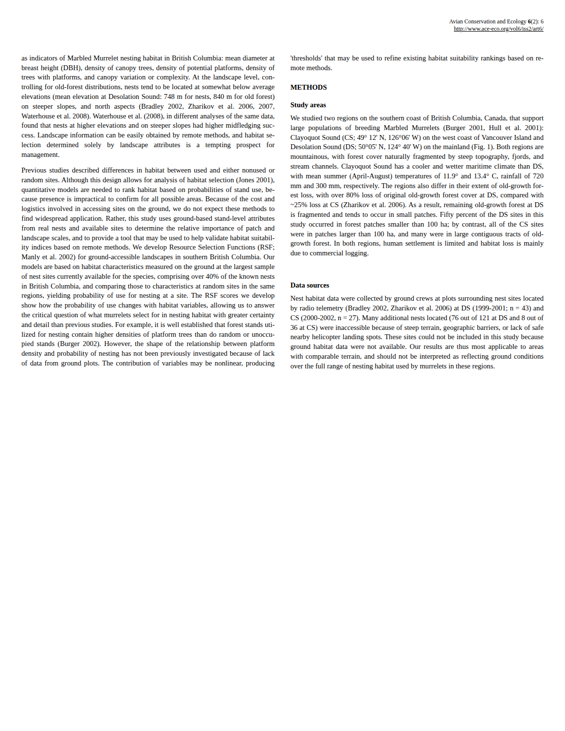Avian Conservation and Ecology 6(2): 6 http://www.ace-eco.org/vol6/iss2/art6/
as indicators of Marbled Murrelet nesting habitat in British Columbia: mean diameter at breast height (DBH), density of canopy trees, density of potential platforms, density of trees with platforms, and canopy variation or complexity. At the landscape level, controlling for old-forest distributions, nests tend to be located at somewhat below average elevations (mean elevation at Desolation Sound: 748 m for nests, 840 m for old forest) on steeper slopes, and north aspects (Bradley 2002, Zharikov et al. 2006, 2007, Waterhouse et al. 2008). Waterhouse et al. (2008), in different analyses of the same data, found that nests at higher elevations and on steeper slopes had higher midfledging success. Landscape information can be easily obtained by remote methods, and habitat selection determined solely by landscape attributes is a tempting prospect for management.
Previous studies described differences in habitat between used and either nonused or random sites. Although this design allows for analysis of habitat selection (Jones 2001), quantitative models are needed to rank habitat based on probabilities of stand use, because presence is impractical to confirm for all possible areas. Because of the cost and logistics involved in accessing sites on the ground, we do not expect these methods to find widespread application. Rather, this study uses ground-based stand-level attributes from real nests and available sites to determine the relative importance of patch and landscape scales, and to provide a tool that may be used to help validate habitat suitability indices based on remote methods. We develop Resource Selection Functions (RSF; Manly et al. 2002) for ground-accessible landscapes in southern British Columbia. Our models are based on habitat characteristics measured on the ground at the largest sample of nest sites currently available for the species, comprising over 40% of the known nests in British Columbia, and comparing those to characteristics at random sites in the same regions, yielding probability of use for nesting at a site. The RSF scores we develop show how the probability of use changes with habitat variables, allowing us to answer the critical question of what murrelets select for in nesting habitat with greater certainty and detail than previous studies. For example, it is well established that forest stands utilized for nesting contain higher densities of platform trees than do random or unoccupied stands (Burger 2002). However, the shape of the relationship between platform density and probability of nesting has not been previously investigated because of lack of data from ground plots. The contribution of variables may be nonlinear, producing 'thresholds' that may be used to refine existing habitat suitability rankings based on remote methods.
METHODS
Study areas
We studied two regions on the southern coast of British Columbia, Canada, that support large populations of breeding Marbled Murrelets (Burger 2001, Hull et al. 2001): Clayoquot Sound (CS; 49° 12' N, 126°06' W) on the west coast of Vancouver Island and Desolation Sound (DS; 50°05' N, 124° 40' W) on the mainland (Fig. 1). Both regions are mountainous, with forest cover naturally fragmented by steep topography, fjords, and stream channels. Clayoquot Sound has a cooler and wetter maritime climate than DS, with mean summer (April-August) temperatures of 11.9° and 13.4° C, rainfall of 720 mm and 300 mm, respectively. The regions also differ in their extent of old-growth forest loss, with over 80% loss of original old-growth forest cover at DS, compared with ~25% loss at CS (Zharikov et al. 2006). As a result, remaining old-growth forest at DS is fragmented and tends to occur in small patches. Fifty percent of the DS sites in this study occurred in forest patches smaller than 100 ha; by contrast, all of the CS sites were in patches larger than 100 ha, and many were in large contiguous tracts of old-growth forest. In both regions, human settlement is limited and habitat loss is mainly due to commercial logging.
Data sources
Nest habitat data were collected by ground crews at plots surrounding nest sites located by radio telemetry (Bradley 2002, Zharikov et al. 2006) at DS (1999-2001; n = 43) and CS (2000-2002, n = 27). Many additional nests located (76 out of 121 at DS and 8 out of 36 at CS) were inaccessible because of steep terrain, geographic barriers, or lack of safe nearby helicopter landing spots. These sites could not be included in this study because ground habitat data were not available. Our results are thus most applicable to areas with comparable terrain, and should not be interpreted as reflecting ground conditions over the full range of nesting habitat used by murrelets in these regions.